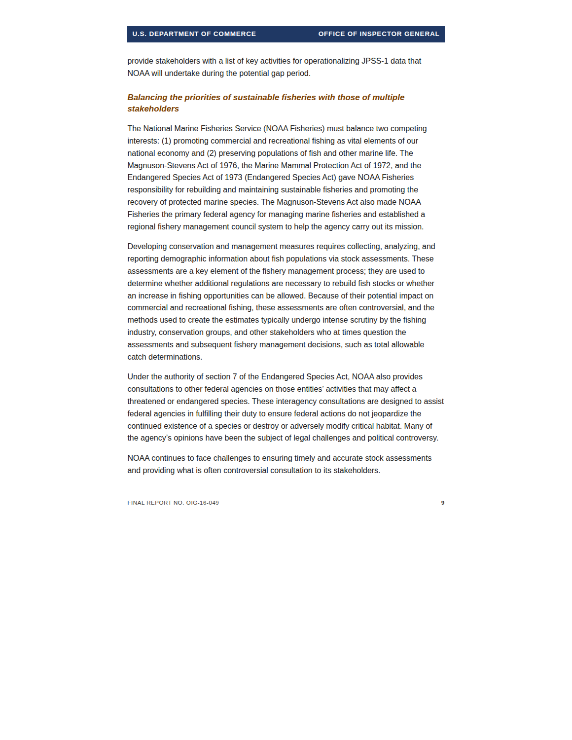U.S. Department of Commerce
Office of Inspector General
provide stakeholders with a list of key activities for operationalizing JPSS-1 data that NOAA will undertake during the potential gap period.
Balancing the priorities of sustainable fisheries with those of multiple stakeholders
The National Marine Fisheries Service (NOAA Fisheries) must balance two competing interests: (1) promoting commercial and recreational fishing as vital elements of our national economy and (2) preserving populations of fish and other marine life. The Magnuson-Stevens Act of 1976, the Marine Mammal Protection Act of 1972, and the Endangered Species Act of 1973 (Endangered Species Act) gave NOAA Fisheries responsibility for rebuilding and maintaining sustainable fisheries and promoting the recovery of protected marine species. The Magnuson-Stevens Act also made NOAA Fisheries the primary federal agency for managing marine fisheries and established a regional fishery management council system to help the agency carry out its mission.
Developing conservation and management measures requires collecting, analyzing, and reporting demographic information about fish populations via stock assessments. These assessments are a key element of the fishery management process; they are used to determine whether additional regulations are necessary to rebuild fish stocks or whether an increase in fishing opportunities can be allowed. Because of their potential impact on commercial and recreational fishing, these assessments are often controversial, and the methods used to create the estimates typically undergo intense scrutiny by the fishing industry, conservation groups, and other stakeholders who at times question the assessments and subsequent fishery management decisions, such as total allowable catch determinations.
Under the authority of section 7 of the Endangered Species Act, NOAA also provides consultations to other federal agencies on those entities’ activities that may affect a threatened or endangered species. These interagency consultations are designed to assist federal agencies in fulfilling their duty to ensure federal actions do not jeopardize the continued existence of a species or destroy or adversely modify critical habitat. Many of the agency’s opinions have been the subject of legal challenges and political controversy.
NOAA continues to face challenges to ensuring timely and accurate stock assessments and providing what is often controversial consultation to its stakeholders.
Final Report No. OIG-16-049
9